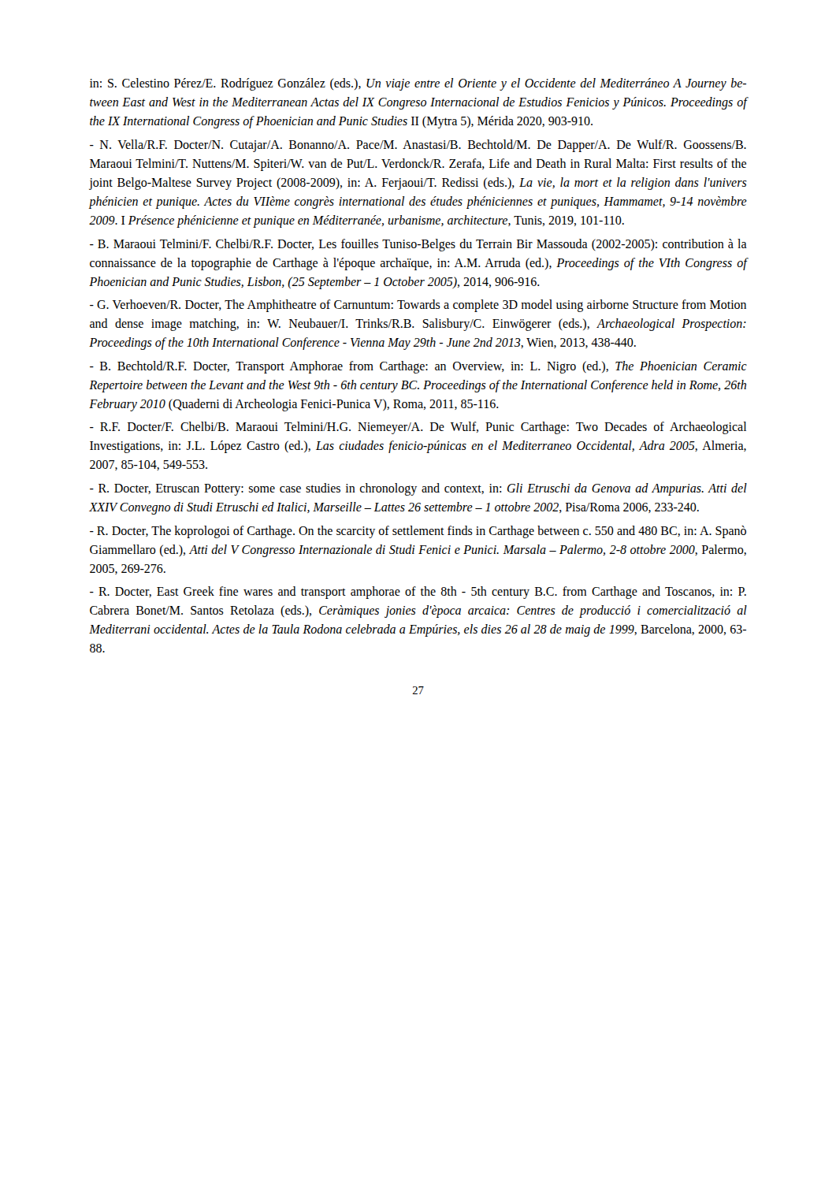in: S. Celestino Pérez/E. Rodríguez González (eds.), Un viaje entre el Oriente y el Occidente del Mediterráneo A Journey between East and West in the Mediterranean Actas del IX Congreso Internacional de Estudios Fenicios y Púnicos. Proceedings of the IX International Congress of Phoenician and Punic Studies II (Mytra 5), Mérida 2020, 903-910.
- N. Vella/R.F. Docter/N. Cutajar/A. Bonanno/A. Pace/M. Anastasi/B. Bechtold/M. De Dapper/A. De Wulf/R. Goossens/B. Maraoui Telmini/T. Nuttens/M. Spiteri/W. van de Put/L. Verdonck/R. Zerafa, Life and Death in Rural Malta: First results of the joint Belgo-Maltese Survey Project (2008-2009), in: A. Ferjaoui/T. Redissi (eds.), La vie, la mort et la religion dans l'univers phénicien et punique. Actes du VIIème congrès international des études phéniciennes et puniques, Hammamet, 9-14 novèmbre 2009. I Présence phénicienne et punique en Méditerranée, urbanisme, architecture, Tunis, 2019, 101-110.
- B. Maraoui Telmini/F. Chelbi/R.F. Docter, Les fouilles Tuniso-Belges du Terrain Bir Massouda (2002-2005): contribution à la connaissance de la topographie de Carthage à l'époque archaïque, in: A.M. Arruda (ed.), Proceedings of the VIth Congress of Phoenician and Punic Studies, Lisbon, (25 September – 1 October 2005), 2014, 906-916.
- G. Verhoeven/R. Docter, The Amphitheatre of Carnuntum: Towards a complete 3D model using airborne Structure from Motion and dense image matching, in: W. Neubauer/I. Trinks/R.B. Salisbury/C. Einwögerer (eds.), Archaeological Prospection: Proceedings of the 10th International Conference - Vienna May 29th - June 2nd 2013, Wien, 2013, 438-440.
- B. Bechtold/R.F. Docter, Transport Amphorae from Carthage: an Overview, in: L. Nigro (ed.), The Phoenician Ceramic Repertoire between the Levant and the West 9th - 6th century BC. Proceedings of the International Conference held in Rome, 26th February 2010 (Quaderni di Archeologia Fenici-Punica V), Roma, 2011, 85-116.
- R.F. Docter/F. Chelbi/B. Maraoui Telmini/H.G. Niemeyer/A. De Wulf, Punic Carthage: Two Decades of Archaeological Investigations, in: J.L. López Castro (ed.), Las ciudades fenicio-púnicas en el Mediterraneo Occidental, Adra 2005, Almeria, 2007, 85-104, 549-553.
- R. Docter, Etruscan Pottery: some case studies in chronology and context, in: Gli Etruschi da Genova ad Ampurias. Atti del XXIV Convegno di Studi Etruschi ed Italici, Marseille – Lattes 26 settembre – 1 ottobre 2002, Pisa/Roma 2006, 233-240.
- R. Docter, The koprologoi of Carthage. On the scarcity of settlement finds in Carthage between c. 550 and 480 BC, in: A. Spanò Giammellaro (ed.), Atti del V Congresso Internazionale di Studi Fenici e Punici. Marsala – Palermo, 2-8 ottobre 2000, Palermo, 2005, 269-276.
- R. Docter, East Greek fine wares and transport amphorae of the 8th - 5th century B.C. from Carthage and Toscanos, in: P. Cabrera Bonet/M. Santos Retolaza (eds.), Ceràmiques jonies d'època arcaica: Centres de producció i comercialització al Mediterrani occidental. Actes de la Taula Rodona celebrada a Empúries, els dies 26 al 28 de maig de 1999, Barcelona, 2000, 63-88.
27